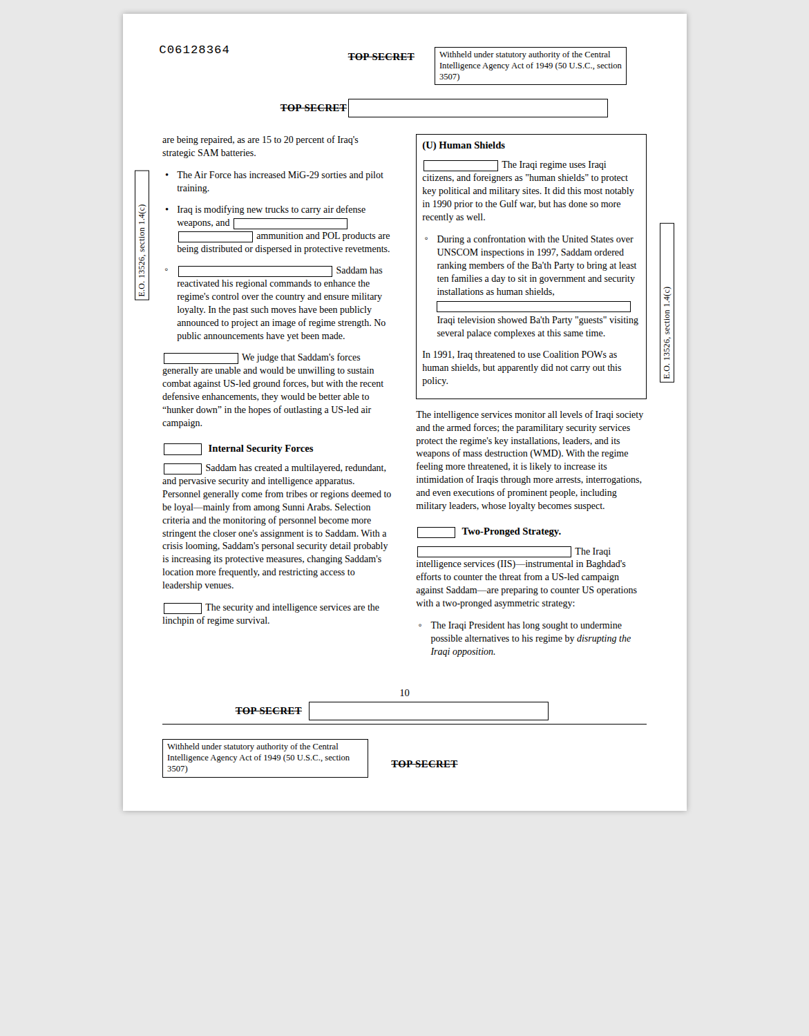C06128364
TOP SECRET
Withheld under statutory authority of the Central Intelligence Agency Act of 1949 (50 U.S.C., section 3507)
TOP SECRET
E.O. 13526, section 1.4(c) E.O. 13526, section 1.4(c)
are being repaired, as are 15 to 20 percent of Iraq's strategic SAM batteries.
The Air Force has increased MiG-29 sorties and pilot training.
Iraq is modifying new trucks to carry air defense weapons, and
ammunition and POL products are being distributed or dispersed in protective revetments.
Saddam has reactivated his regional commands to enhance the regime's control over the country and ensure military loyalty. In the past such moves have been publicly announced to project an image of regime strength. No public announcements have yet been made.
We judge that Saddam's forces generally are unable and would be unwilling to sustain combat against US-led ground forces, but with the recent defensive enhancements, they would be better able to “hunker down” in the hopes of outlasting a US-led air campaign.
Internal Security Forces
Saddam has created a multilayered, redundant, and pervasive security and intelligence apparatus. Personnel generally come from tribes or regions deemed to be loyal—mainly from among Sunni Arabs. Selection criteria and the monitoring of personnel become more stringent the closer one's assignment is to Saddam. With a crisis looming, Saddam's personal security detail probably is increasing its protective measures, changing Saddam's location more frequently, and restricting access to leadership venues.
The security and intelligence services are the linchpin of regime survival.
(U) Human Shields
The Iraqi regime uses Iraqi citizens, and foreigners as "human shields" to protect key political and military sites. It did this most notably in 1990 prior to the Gulf war, but has done so more recently as well.
During a confrontation with the United States over UNSCOM inspections in 1997, Saddam ordered ranking members of the Ba'th Party to bring at least ten families a day to sit in government and security installations as human shields, Iraqi television showed Ba'th Party "guests" visiting several palace complexes at this same time.
In 1991, Iraq threatened to use Coalition POWs as human shields, but apparently did not carry out this policy.
The intelligence services monitor all levels of Iraqi society and the armed forces; the paramilitary security services protect the regime's key installations, leaders, and its weapons of mass destruction (WMD). With the regime feeling more threatened, it is likely to increase its intimidation of Iraqis through more arrests, interrogations, and even executions of prominent people, including military leaders, whose loyalty becomes suspect.
Two-Pronged Strategy.
The Iraqi intelligence services (IIS)—instrumental in Baghdad's efforts to counter the threat from a US-led campaign against Saddam—are preparing to counter US operations with a two-pronged asymmetric strategy:
The Iraqi President has long sought to undermine possible alternatives to his regime by disrupting the Iraqi opposition.
10
TOP SECRET
Withheld under statutory authority of the Central Intelligence Agency Act of 1949 (50 U.S.C., section 3507)
TOP SECRET